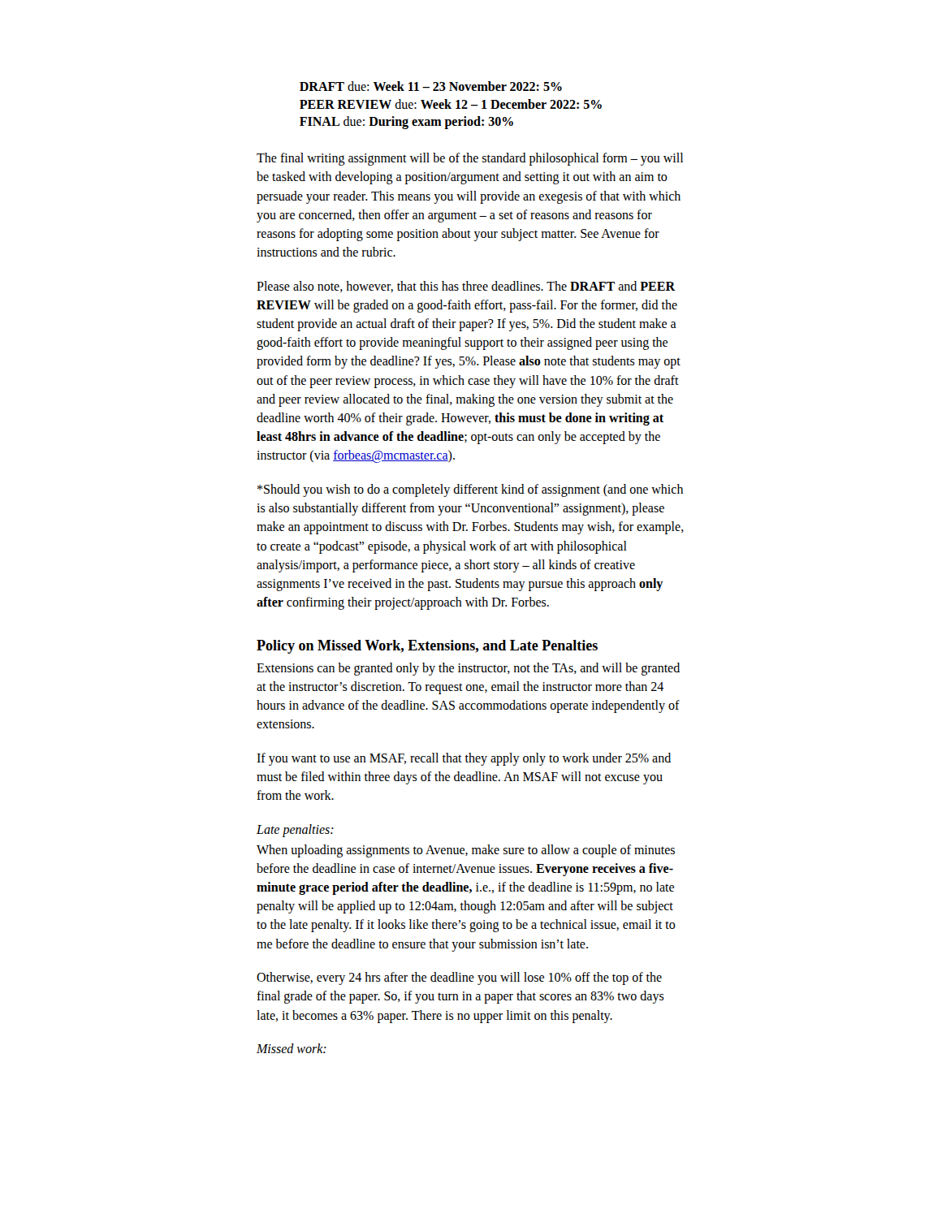DRAFT due: Week 11 – 23 November 2022: 5%
PEER REVIEW due: Week 12 – 1 December 2022: 5%
FINAL due: During exam period: 30%
The final writing assignment will be of the standard philosophical form – you will be tasked with developing a position/argument and setting it out with an aim to persuade your reader. This means you will provide an exegesis of that with which you are concerned, then offer an argument – a set of reasons and reasons for reasons for adopting some position about your subject matter. See Avenue for instructions and the rubric.
Please also note, however, that this has three deadlines. The DRAFT and PEER REVIEW will be graded on a good-faith effort, pass-fail. For the former, did the student provide an actual draft of their paper? If yes, 5%. Did the student make a good-faith effort to provide meaningful support to their assigned peer using the provided form by the deadline? If yes, 5%. Please also note that students may opt out of the peer review process, in which case they will have the 10% for the draft and peer review allocated to the final, making the one version they submit at the deadline worth 40% of their grade. However, this must be done in writing at least 48hrs in advance of the deadline; opt-outs can only be accepted by the instructor (via forbeas@mcmaster.ca).
*Should you wish to do a completely different kind of assignment (and one which is also substantially different from your “Unconventional” assignment), please make an appointment to discuss with Dr. Forbes. Students may wish, for example, to create a “podcast” episode, a physical work of art with philosophical analysis/import, a performance piece, a short story – all kinds of creative assignments I’ve received in the past. Students may pursue this approach only after confirming their project/approach with Dr. Forbes.
Policy on Missed Work, Extensions, and Late Penalties
Extensions can be granted only by the instructor, not the TAs, and will be granted at the instructor’s discretion. To request one, email the instructor more than 24 hours in advance of the deadline. SAS accommodations operate independently of extensions.
If you want to use an MSAF, recall that they apply only to work under 25% and must be filed within three days of the deadline. An MSAF will not excuse you from the work.
Late penalties:
When uploading assignments to Avenue, make sure to allow a couple of minutes before the deadline in case of internet/Avenue issues. Everyone receives a five-minute grace period after the deadline, i.e., if the deadline is 11:59pm, no late penalty will be applied up to 12:04am, though 12:05am and after will be subject to the late penalty. If it looks like there’s going to be a technical issue, email it to me before the deadline to ensure that your submission isn’t late.
Otherwise, every 24 hrs after the deadline you will lose 10% off the top of the final grade of the paper. So, if you turn in a paper that scores an 83% two days late, it becomes a 63% paper. There is no upper limit on this penalty.
Missed work: